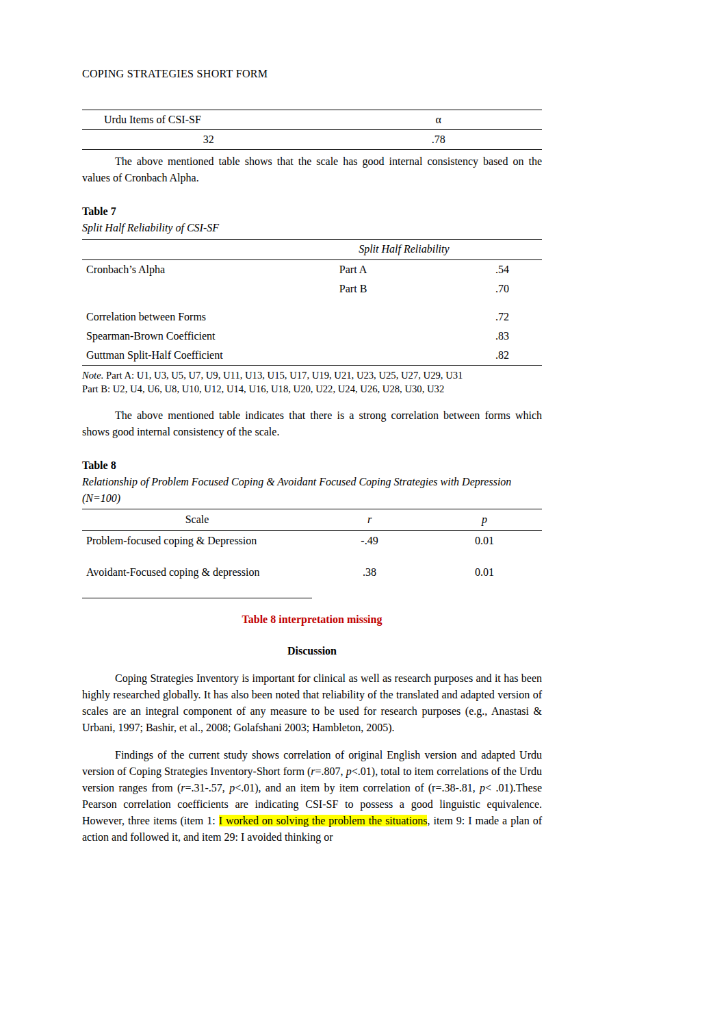COPING STRATEGIES SHORT FORM
| Urdu Items of CSI-SF | α |
| 32 | .78 |
The above mentioned table shows that the scale has good internal consistency based on the values of Cronbach Alpha.
Table 7
Split Half Reliability of CSI-SF
| | Split Half Reliability |
| Cronbach’s Alpha | Part A | .54 |
| Part B | .70 |
| Correlation between Forms | .72 |
| Spearman-Brown Coefficient | .83 |
| Guttman Split-Half Coefficient | .82 |
Note. Part A: U1, U3, U5, U7, U9, U11, U13, U15, U17, U19, U21, U23, U25, U27, U29, U31
Part B: U2, U4, U6, U8, U10, U12, U14, U16, U18, U20, U22, U24, U26, U28, U30, U32
The above mentioned table indicates that there is a strong correlation between forms which shows good internal consistency of the scale.
Table 8
Relationship of Problem Focused Coping & Avoidant Focused Coping Strategies with Depression (N=100)
| Scale | r | p |
| Problem-focused coping & Depression | -.49 | 0.01 |
| Avoidant-Focused coping & depression | .38 | 0.01 |
Table 8 interpretation missing
Discussion
Coping Strategies Inventory is important for clinical as well as research purposes and it has been highly researched globally. It has also been noted that reliability of the translated and adapted version of scales are an integral component of any measure to be used for research purposes (e.g., Anastasi & Urbani, 1997; Bashir, et al., 2008; Golafshani 2003; Hambleton, 2005).
Findings of the current study shows correlation of original English version and adapted Urdu version of Coping Strategies Inventory-Short form (r=.807, p<.01), total to item correlations of the Urdu version ranges from (r=.31-.57, p<.01), and an item by item correlation of (r=.38-.81, p< .01).These Pearson correlation coefficients are indicating CSI-SF to possess a good linguistic equivalence. However, three items (item 1: I worked on solving the problem the situations, item 9: I made a plan of action and followed it, and item 29: I avoided thinking or